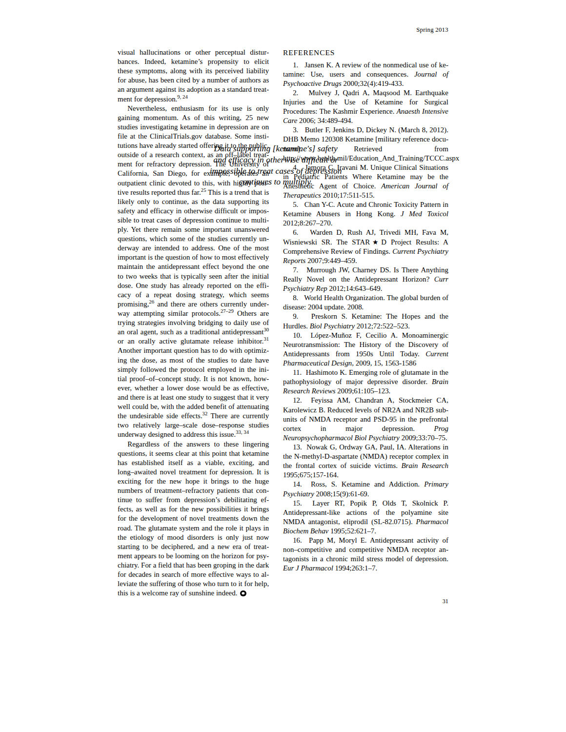Spring 2013
visual hallucinations or other perceptual disturbances. Indeed, ketamine’s propensity to elicit these symptoms, along with its perceived liability for abuse, has been cited by a number of authors as an argument against its adoption as a standard treatment for depression.9, 24
Nevertheless, enthusiasm for its use is only gaining momentum. As of this writing, 25 new studies investigating ketamine in depression are on file at the ClinicalTrials.gov database. Some institutions have already started offering it to the public, outside of a research context, as an off–label treatment for refractory depression. The University of California, San Diego, for example, operates an outpatient clinic devoted to this, with highly positive results reported thus far.25 This is a trend that is likely only to continue, as the data supporting its safety and efficacy in otherwise difficult or impossible to treat cases of depression continue to multiply. Yet there remain some important unanswered questions, which some of the studies currently underway are intended to address. One of the most important is the question of how to most effectively maintain the antidepressant effect beyond the one to two weeks that is typically seen after the initial dose. One study has already reported on the efficacy of a repeat dosing strategy, which seems promising,26 and there are others currently underway attempting similar protocols.27–29 Others are trying strategies involving bridging to daily use of an oral agent, such as a traditional antidepressant30 or an orally active glutamate release inhibitor.31 Another important question has to do with optimizing the dose, as most of the studies to date have simply followed the protocol employed in the initial proof–of–concept study. It is not known, however, whether a lower dose would be as effective, and there is at least one study to suggest that it very well could be, with the added benefit of attenuating the undesirable side effects.32 There are currently two relatively large–scale dose–response studies underway designed to address this issue.33, 34
Regardless of the answers to these lingering questions, it seems clear at this point that ketamine has established itself as a viable, exciting, and long–awaited novel treatment for depression. It is exciting for the new hope it brings to the huge numbers of treatment–refractory patients that continue to suffer from depression’s debilitating effects, as well as for the new possibilities it brings for the development of novel treatments down the road. The glutamate system and the role it plays in the etiology of mood disorders is only just now starting to be deciphered, and a new era of treatment appears to be looming on the horizon for psychiatry. For a field that has been groping in the dark for decades in search of more effective ways to alleviate the suffering of those who turn to it for help, this is a welcome ray of sunshine indeed.
References
1. Jansen K. A review of the nonmedical use of ketamine: Use, users and consequences. Journal of Psychoactive Drugs 2000;32(4):419-433.
2. Mulvey J, Qadri A, Maqsood M. Earthquake Injuries and the Use of Ketamine for Surgical Procedures: The Kashmir Experience. Anaesth Intensive Care 2006; 34:489-494.
3. Butler F, Jenkins D, Dickey N. (March 8, 2012). DHB Memo 120308 Ketamine [military reference document]. Retrieved from http://www.health.mil/Education_And_Training/TCCC.aspx
4. Jamora C, Iravani M. Unique Clinical Situations in Pediatric Patients Where Ketamine may be the Anesthetic Agent of Choice. American Journal of Therapeutics 2010;17:511-515.
5. Chan Y-C. Acute and Chronic Toxicity Pattern in Ketamine Abusers in Hong Kong. J Med Toxicol 2012;8:267–270.
6. Warden D, Rush AJ, Trivedi MH, Fava M, Wisniewski SR. The STAR★D Project Results: A Comprehensive Review of Findings. Current Psychiatry Reports 2007;9:449–459.
7. Murrough JW, Charney DS. Is There Anything Really Novel on the Antidepressant Horizon? Curr Psychiatry Rep 2012;14:643–649.
8. World Health Organization. The global burden of disease: 2004 update. 2008.
9. Preskorn S. Ketamine: The Hopes and the Hurdles. Biol Psychiatry 2012;72:522–523.
10. López-Muñoz F, Cecilio A. Monoaminergic Neurotransmission: The History of the Discovery of Antidepressants from 1950s Until Today. Current Pharmaceutical Design, 2009, 15, 1563-1586
11. Hashimoto K. Emerging role of glutamate in the pathophysiology of major depressive disorder. Brain Research Reviews 2009;61:105–123.
12. Feyissa AM, Chandran A, Stockmeier CA, Karolewicz B. Reduced levels of NR2A and NR2B subunits of NMDA receptor and PSD-95 in the prefrontal cortex in major depression. Prog Neuropsychopharmacol Biol Psychiatry 2009;33:70–75.
13. Nowak G, Ordway GA, Paul, IA. Alterations in the N-methyl-D-aspartate (NMDA) receptor complex in the frontal cortex of suicide victims. Brain Research 1995;675;157-164.
14. Ross, S. Ketamine and Addiction. Primary Psychiatry 2008;15(9):61-69.
15. Layer RT, Popik P, Olds T, Skolnick P. Antidepressant-like actions of the polyamine site NMDA antagonist, eliprodil (SL-82.0715). Pharmacol Biochem Behav 1995;52:621–7.
16. Papp M, Moryl E. Antidepressant activity of non–competitive and competitive NMDA receptor antagonists in a chronic mild stress model of depression. Eur J Pharmacol 1994;263:1–7.
Data supporting [ketamine's] safety and efficacy in otherwise difficult or impossible to treat cases of depression continues to multiply.
31